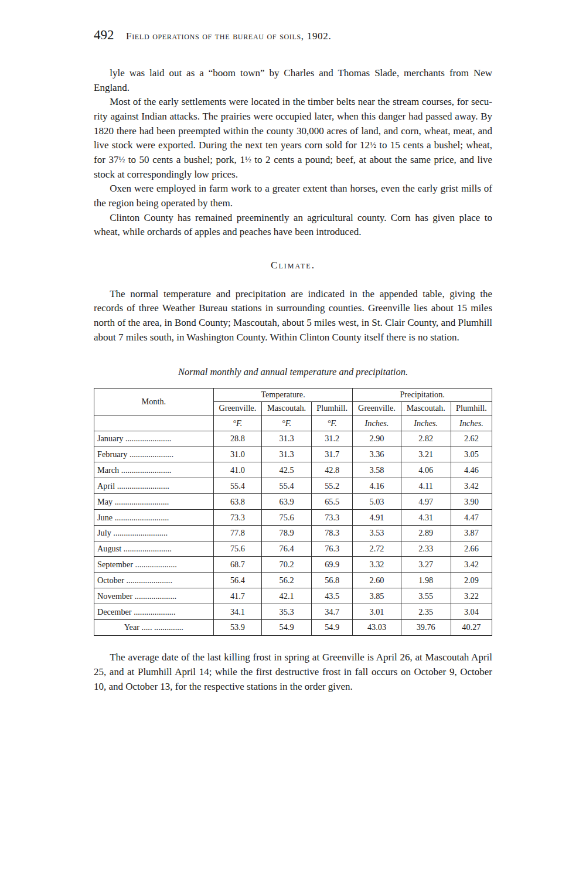492 Field operations of the bureau of soils, 1902.
lyle was laid out as a “boom town” by Charles and Thomas Slade, merchants from New England.
Most of the early settlements were located in the timber belts near the stream courses, for security against Indian attacks. The prairies were occupied later, when this danger had passed away. By 1820 there had been preempted within the county 30,000 acres of land, and corn, wheat, meat, and live stock were exported. During the next ten years corn sold for 12½ to 15 cents a bushel; wheat, for 37½ to 50 cents a bushel; pork, 1½ to 2 cents a pound; beef, at about the same price, and live stock at correspondingly low prices.
Oxen were employed in farm work to a greater extent than horses, even the early grist mills of the region being operated by them.
Clinton County has remained preeminently an agricultural county. Corn has given place to wheat, while orchards of apples and peaches have been introduced.
Climate.
The normal temperature and precipitation are indicated in the appended table, giving the records of three Weather Bureau stations in surrounding counties. Greenville lies about 15 miles north of the area, in Bond County; Mascoutah, about 5 miles west, in St. Clair County, and Plumhill about 7 miles south, in Washington County. Within Clinton County itself there is no station.
Normal monthly and annual temperature and precipitation.
| Month. | Temperature. | Precipitation. |
| --- | --- | --- |
| Greenville. | Mascoutah. | Plumhill. | Greenville. | Mascoutah. | Plumhill. |
| | °F. | °F. | °F. | Inches. | Inches. | Inches. |
| January ...................... | 28.8 | 31.3 | 31.2 | 2.90 | 2.82 | 2.62 |
| February ..................... | 31.0 | 31.3 | 31.7 | 3.36 | 3.21 | 3.05 |
| March ........................ | 41.0 | 42.5 | 42.8 | 3.58 | 4.06 | 4.46 |
| April ......................... | 55.4 | 55.4 | 55.2 | 4.16 | 4.11 | 3.42 |
| May .......................... | 63.8 | 63.9 | 65.5 | 5.03 | 4.97 | 3.90 |
| June .......................... | 73.3 | 75.6 | 73.3 | 4.91 | 4.31 | 4.47 |
| July .......................... | 77.8 | 78.9 | 78.3 | 3.53 | 2.89 | 3.87 |
| August ....................... | 75.6 | 76.4 | 76.3 | 2.72 | 2.33 | 2.66 |
| September .................... | 68.7 | 70.2 | 69.9 | 3.32 | 3.27 | 3.42 |
| October ...................... | 56.4 | 56.2 | 56.8 | 2.60 | 1.98 | 2.09 |
| November .................... | 41.7 | 42.1 | 43.5 | 3.85 | 3.55 | 3.22 |
| December .................... | 34.1 | 35.3 | 34.7 | 3.01 | 2.35 | 3.04 |
| Year ..... .............. | 53.9 | 54.9 | 54.9 | 43.03 | 39.76 | 40.27 |
The average date of the last killing frost in spring at Greenville is April 26, at Mascoutah April 25, and at Plumhill April 14; while the first destructive frost in fall occurs on October 9, October 10, and October 13, for the respective stations in the order given.